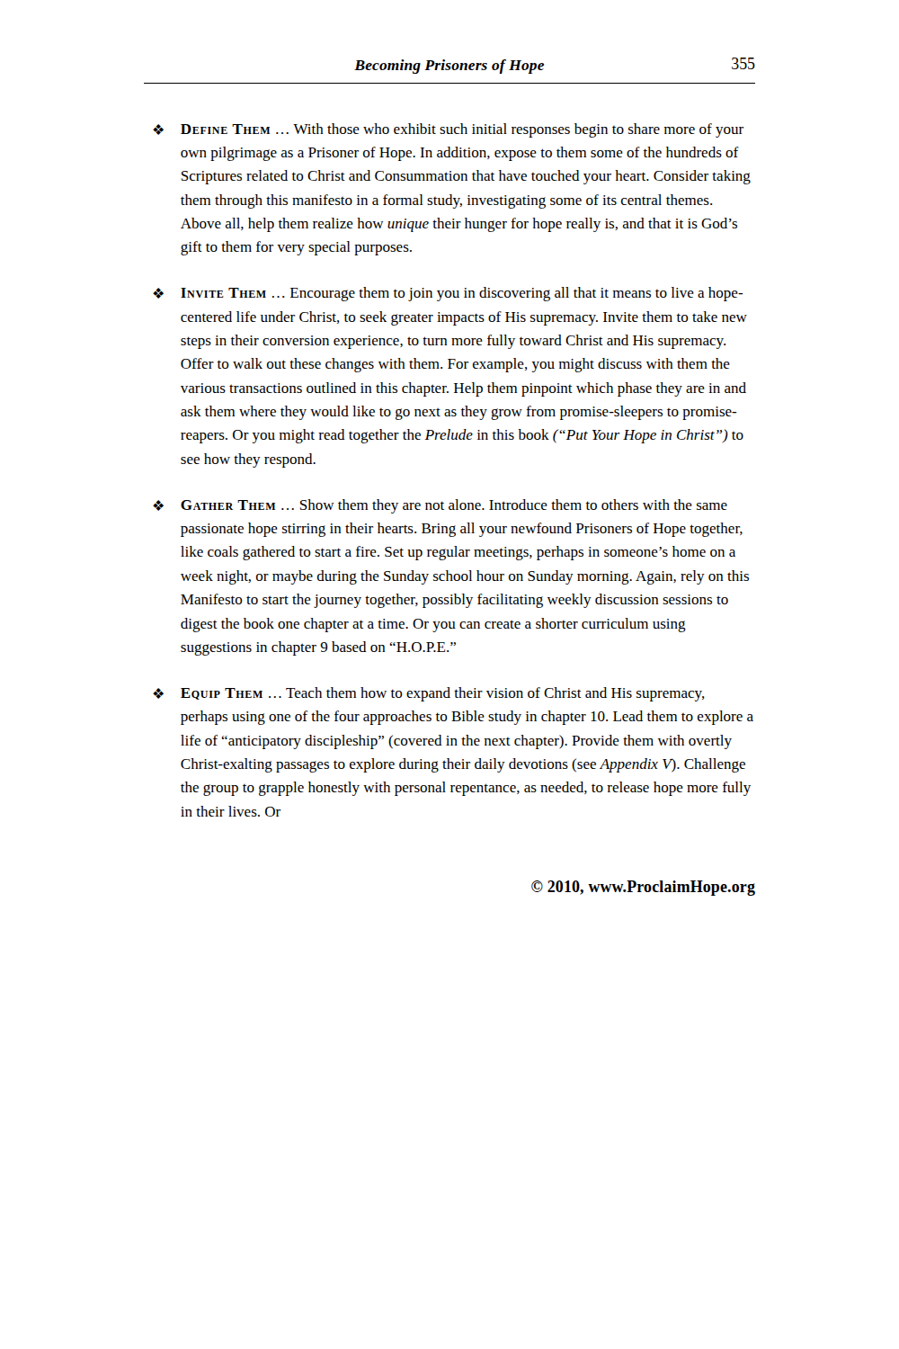Becoming Prisoners of Hope 355
Define Them … With those who exhibit such initial responses begin to share more of your own pilgrimage as a Prisoner of Hope. In addition, expose to them some of the hundreds of Scriptures related to Christ and Consummation that have touched your heart. Consider taking them through this manifesto in a formal study, investigating some of its central themes. Above all, help them realize how unique their hunger for hope really is, and that it is God’s gift to them for very special purposes.
Invite Them … Encourage them to join you in discovering all that it means to live a hope-centered life under Christ, to seek greater impacts of His supremacy. Invite them to take new steps in their conversion experience, to turn more fully toward Christ and His supremacy. Offer to walk out these changes with them. For example, you might discuss with them the various transactions outlined in this chapter. Help them pinpoint which phase they are in and ask them where they would like to go next as they grow from promise-sleepers to promise-reapers. Or you might read together the Prelude in this book (“Put Your Hope in Christ”) to see how they respond.
Gather Them … Show them they are not alone. Introduce them to others with the same passionate hope stirring in their hearts. Bring all your newfound Prisoners of Hope together, like coals gathered to start a fire. Set up regular meetings, perhaps in someone’s home on a week night, or maybe during the Sunday school hour on Sunday morning. Again, rely on this Manifesto to start the journey together, possibly facilitating weekly discussion sessions to digest the book one chapter at a time. Or you can create a shorter curriculum using suggestions in chapter 9 based on “H.O.P.E.”
Equip Them … Teach them how to expand their vision of Christ and His supremacy, perhaps using one of the four approaches to Bible study in chapter 10. Lead them to explore a life of “anticipatory discipleship” (covered in the next chapter). Provide them with overtly Christ-exalting passages to explore during their daily devotions (see Appendix V). Challenge the group to grapple honestly with personal repentance, as needed, to release hope more fully in their lives. Or
© 2010, www.ProclaimHope.org